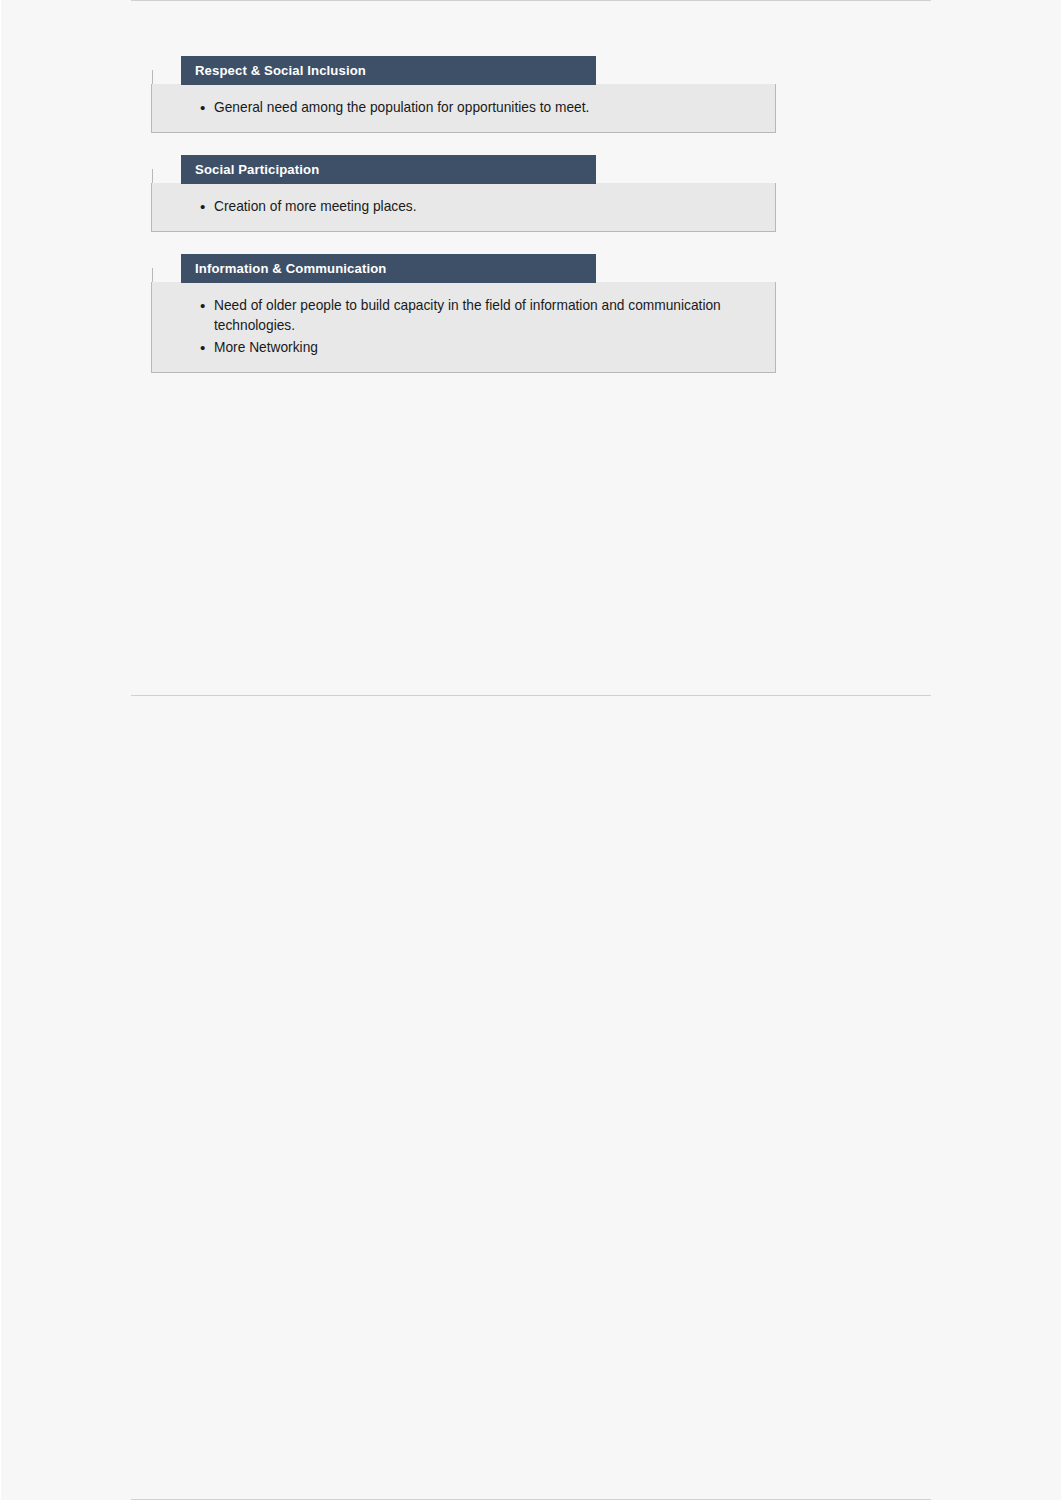Respect & Social Inclusion
General need among the population for opportunities to meet.
Social Participation
Creation of more meeting places.
Information & Communication
Need of older people to build capacity in the field of information and communication technologies.
More Networking